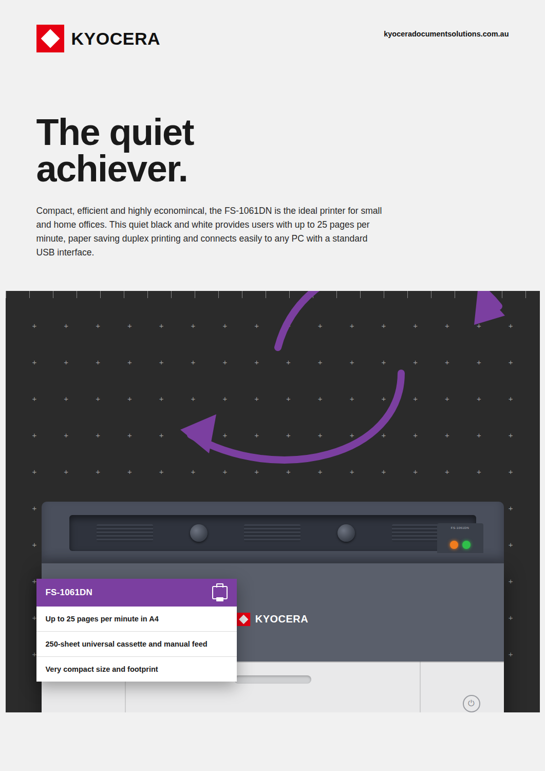KYOCERA
kyoceradocumentsolutions.com.au
The quiet
achiever.
Compact, efficient and highly economincal, the FS-1061DN is the ideal printer for small and home offices. This quiet black and white provides users with up to 25 pages per minute, paper saving duplex printing and connects easily to any PC with a standard USB interface.
++++++++++++++++
++++++++++++++++
++++++++++++++++
++++++++++++++++
++++++++++++++++
++++++++++++++++
++++++++++++++++
++++++++++++++++
++++++++++++++++
++++++++++++++++
FS-1061DN
KYOCERA
⏻
FS-1061DN
Up to 25 pages per minute in A4
250-sheet universal cassette and manual feed
Very compact size and footprint